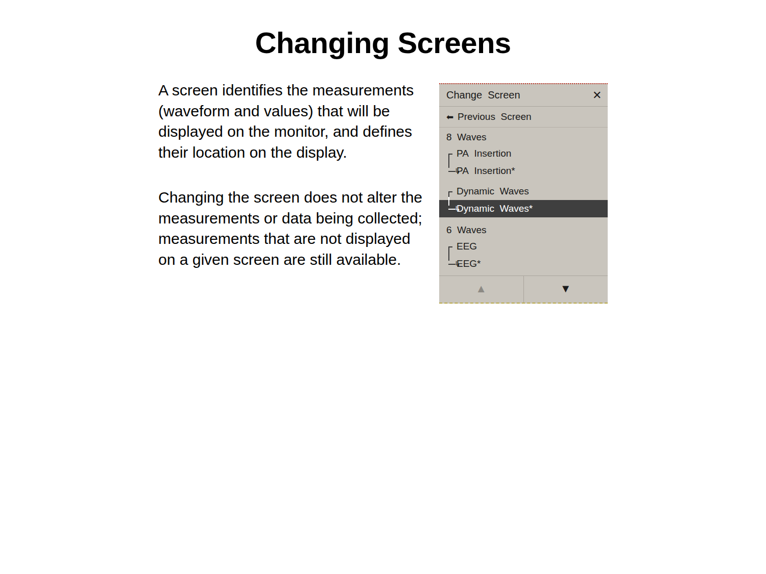Changing Screens
A screen identifies the measurements (waveform and values) that will be displayed on the monitor, and defines their location on the display.
Changing the screen does not alter the measurements or data being collected; measurements that are not displayed on a given screen are still available.
Change Screen ✕
⬅Previous Screen
8 Waves
PA Insertion
↳PA Insertion*
Dynamic Waves
↳Dynamic Waves*
6 Waves
EEG
↳EEG*
▲
▼